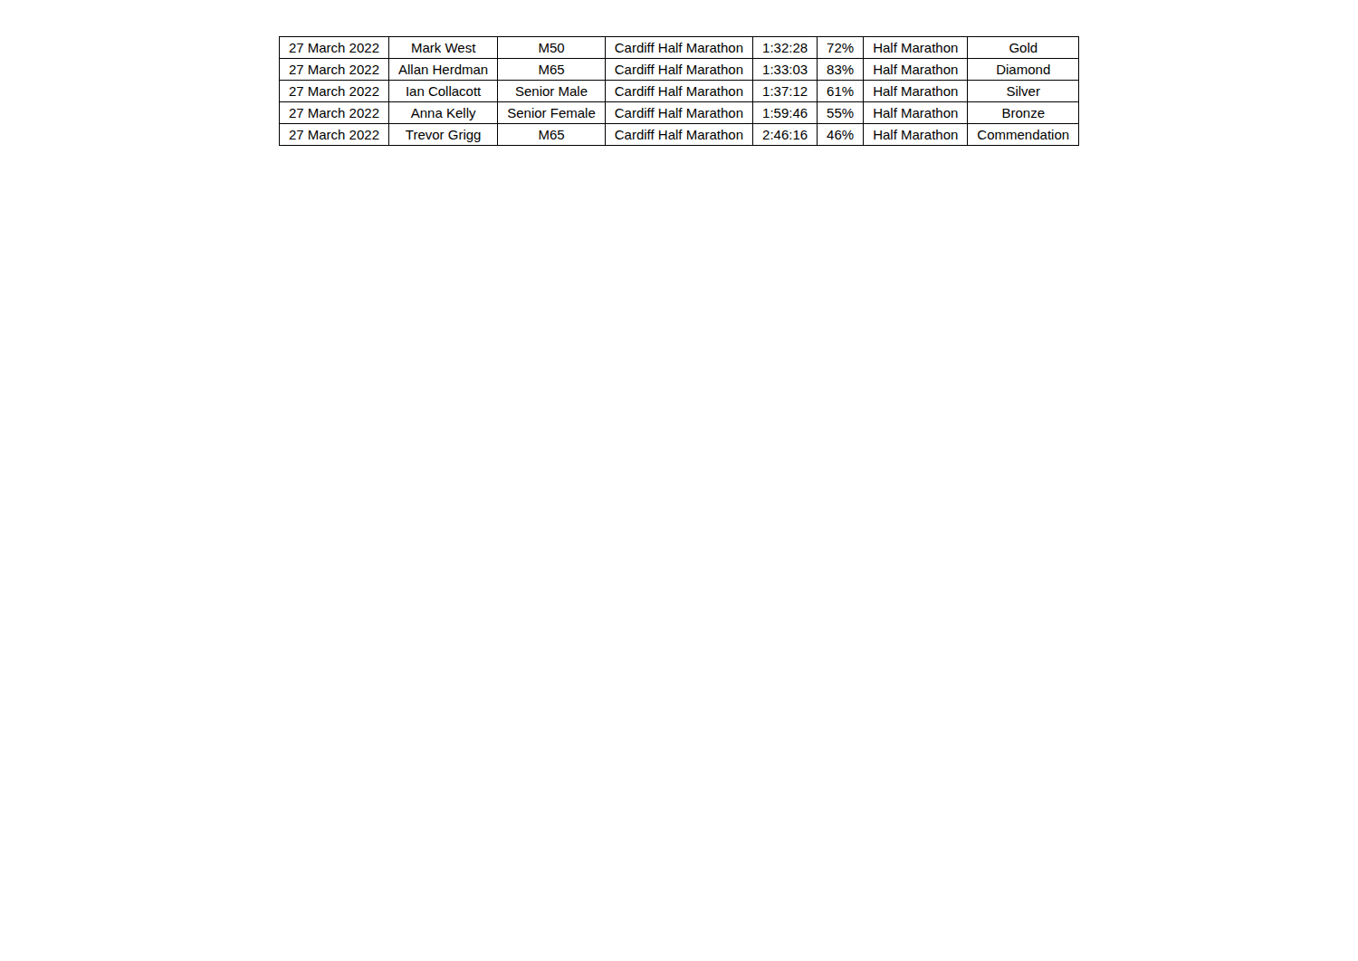| 27 March 2022 | Mark West | M50 | Cardiff Half Marathon | 1:32:28 | 72% | Half Marathon | Gold |
| 27 March 2022 | Allan Herdman | M65 | Cardiff Half Marathon | 1:33:03 | 83% | Half Marathon | Diamond |
| 27 March 2022 | Ian Collacott | Senior Male | Cardiff Half Marathon | 1:37:12 | 61% | Half Marathon | Silver |
| 27 March 2022 | Anna Kelly | Senior Female | Cardiff Half Marathon | 1:59:46 | 55% | Half Marathon | Bronze |
| 27 March 2022 | Trevor Grigg | M65 | Cardiff Half Marathon | 2:46:16 | 46% | Half Marathon | Commendation |